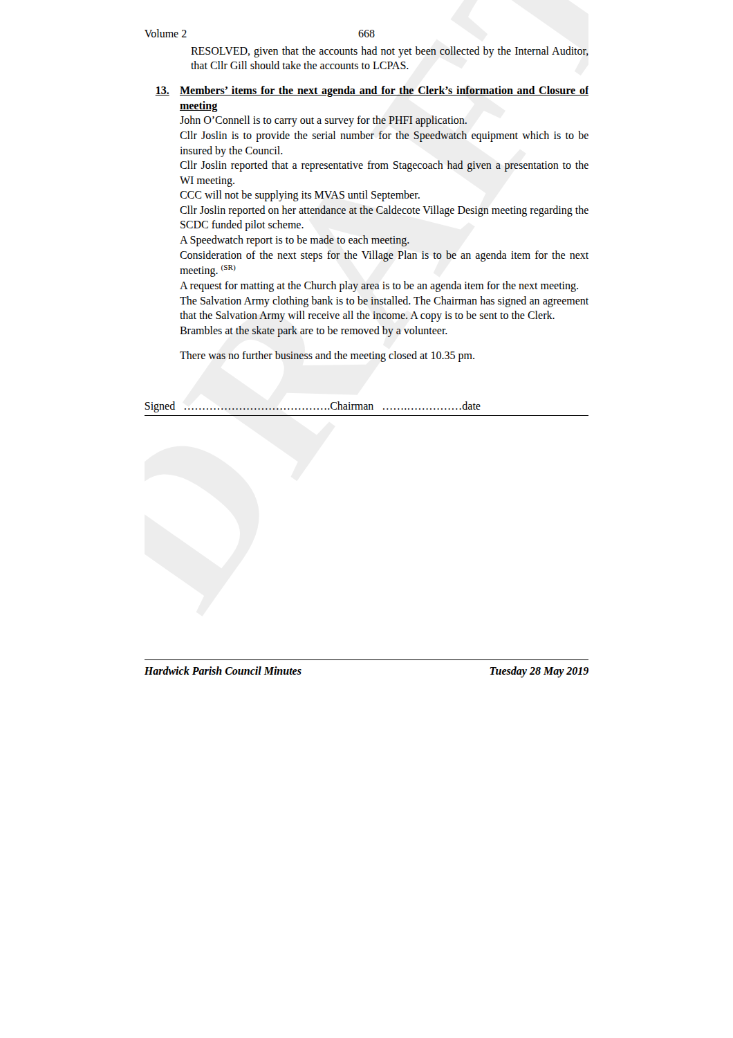DRAFT
Volume 2
668
RESOLVED, given that the accounts had not yet been collected by the Internal Auditor, that Cllr Gill should take the accounts to LCPAS.
13.
Members’ items for the next agenda and for the Clerk’s information and Closure of meeting
John O’Connell is to carry out a survey for the PHFI application.
Cllr Joslin is to provide the serial number for the Speedwatch equipment which is to be insured by the Council.
Cllr Joslin reported that a representative from Stagecoach had given a presentation to the WI meeting.
CCC will not be supplying its MVAS until September.
Cllr Joslin reported on her attendance at the Caldecote Village Design meeting regarding the SCDC funded pilot scheme.
A Speedwatch report is to be made to each meeting.
Consideration of the next steps for the Village Plan is to be an agenda item for the next meeting. (SR)
A request for matting at the Church play area is to be an agenda item for the next meeting.
The Salvation Army clothing bank is to be installed. The Chairman has signed an agreement that the Salvation Army will receive all the income. A copy is to be sent to the Clerk.
Brambles at the skate park are to be removed by a volunteer.
There was no further business and the meeting closed at 10.35 pm.
Signed ………………………………….Chairman …….……………date
Hardwick Parish Council Minutes
Tuesday 28 May 2019